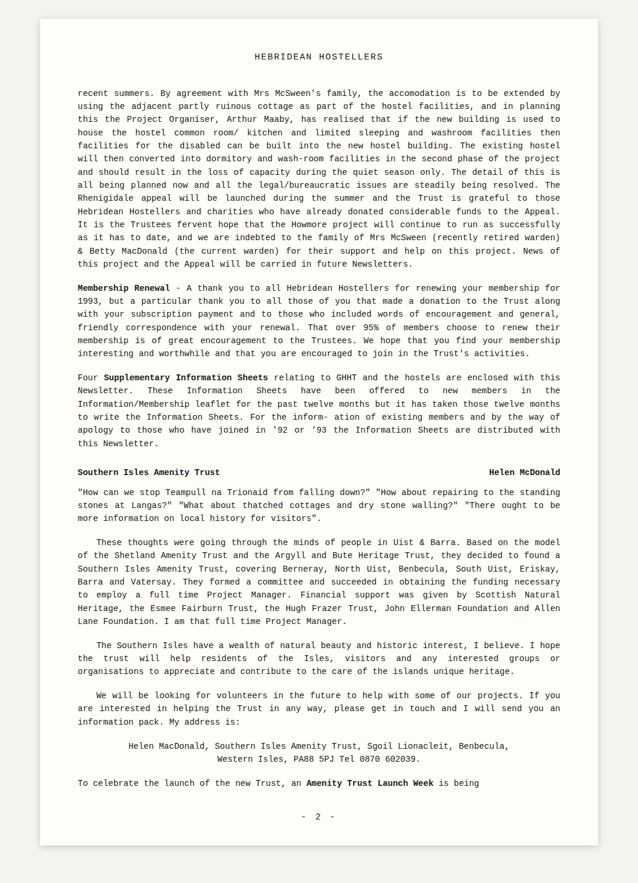HEBRIDEAN HOSTELLERS
recent summers. By agreement with Mrs McSween's family, the accomodation is to be extended by using the adjacent partly ruinous cottage as part of the hostel facilities, and in planning this the Project Organiser, Arthur Maaby, has realised that if the new building is used to house the hostel common room/ kitchen and limited sleeping and washroom facilities then facilities for the disabled can be built into the new hostel building. The existing hostel will then converted into dormitory and wash-room facilities in the second phase of the project and should result in the loss of capacity during the quiet season only. The detail of this is all being planned now and all the legal/bureaucratic issues are steadily being resolved. The Rhenigidale appeal will be launched during the summer and the Trust is grateful to those Hebridean Hostellers and charities who have already donated considerable funds to the Appeal. It is the Trustees fervent hope that the Howmore project will continue to run as successfully as it has to date, and we are indebted to the family of Mrs McSween (recently retired warden) & Betty MacDonald (the current warden) for their support and help on this project. News of this project and the Appeal will be carried in future Newsletters.
Membership Renewal - A thank you to all Hebridean Hostellers for renewing your membership for 1993, but a particular thank you to all those of you that made a donation to the Trust along with your subscription payment and to those who included words of encouragement and general, friendly correspondence with your renewal. That over 95% of members choose to renew their membership is of great encouragement to the Trustees. We hope that you find your membership interesting and worthwhile and that you are encouraged to join in the Trust's activities.
Four Supplementary Information Sheets relating to GHHT and the hostels are enclosed with this Newsletter. These Information Sheets have been offered to new members in the Information/Membership leaflet for the past twelve months but it has taken those twelve months to write the Information Sheets. For the inform- ation of existing members and by the way of apology to those who have joined in '92 or '93 the Information Sheets are distributed with this Newsletter.
Southern Isles Amenity Trust Helen McDonald
"How can we stop Teampull na Trionaid from falling down?" "How about repairing to the standing stones at Langas?" "What about thatched cottages and dry stone walling?" "There ought to be more information on local history for visitors".
These thoughts were going through the minds of people in Uist & Barra. Based on the model of the Shetland Amenity Trust and the Argyll and Bute Heritage Trust, they decided to found a Southern Isles Amenity Trust, covering Berneray, North Uist, Benbecula, South Uist, Eriskay, Barra and Vatersay. They formed a committee and succeeded in obtaining the funding necessary to employ a full time Project Manager. Financial support was given by Scottish Natural Heritage, the Esmee Fairburn Trust, the Hugh Frazer Trust, John Ellerman Foundation and Allen Lane Foundation. I am that full time Project Manager.
The Southern Isles have a wealth of natural beauty and historic interest, I believe. I hope the trust will help residents of the Isles, visitors and any interested groups or organisations to appreciate and contribute to the care of the islands unique heritage.
We will be looking for volunteers in the future to help with some of our projects. If you are interested in helping the Trust in any way, please get in touch and I will send you an information pack. My address is:
Helen MacDonald, Southern Isles Amenity Trust, Sgoil Lionacleit, Benbecula,
Western Isles, PA88 5PJ Tel 0870 602039.
To celebrate the launch of the new Trust, an Amenity Trust Launch Week is being
- 2 -